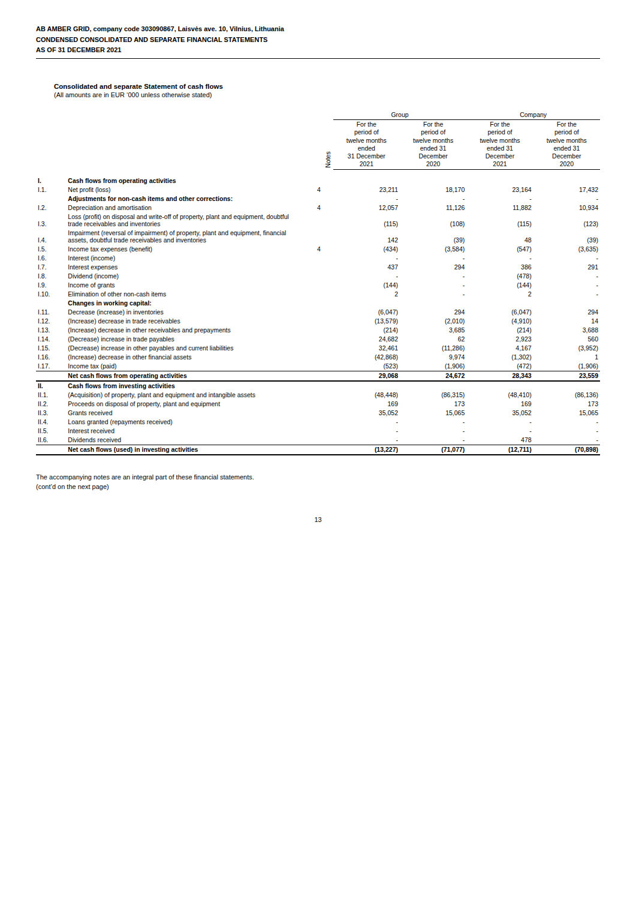AB AMBER GRID, company code 303090867, Laisvės ave. 10, Vilnius, Lithuania
CONDENSED CONSOLIDATED AND SEPARATE FINANCIAL STATEMENTS
AS OF 31 DECEMBER 2021
Consolidated and separate Statement of cash flows
(All amounts are in EUR ‘000 unless otherwise stated)
| | | | Group | Company |
| --- | --- | --- | --- | --- |
| | | Notes | For the period of twelve months ended 31 December 2021 | For the period of twelve months ended 31 December 2020 | For the period of twelve months ended 31 December 2021 | For the period of twelve months ended 31 December 2020 |
| I. | Cash flows from operating activities | | | | | |
| I.1. | Net profit (loss) | 4 | 23,211 | 18,170 | 23,164 | 17,432 |
| | Adjustments for non-cash items and other corrections: | | - | - | - | - |
| I.2. | Depreciation and amortisation | 4 | 12,057 | 11,126 | 11,882 | 10,934 |
| I.3. | Loss (profit) on disposal and write-off of property, plant and equipment, doubtful trade receivables and inventories | | (115) | (108) | (115) | (123) |
| I.4. | Impairment (reversal of impairment) of property, plant and equipment, financial assets, doubtful trade receivables and inventories | | 142 | (39) | 48 | (39) |
| I.5. | Income tax expenses (benefit) | 4 | (434) | (3,584) | (547) | (3,635) |
| I.6. | Interest (income) | | - | - | - | - |
| I.7. | Interest expenses | | 437 | 294 | 386 | 291 |
| I.8. | Dividend (income) | | - | - | (478) | - |
| I.9. | Income of grants | | (144) | - | (144) | - |
| I.10. | Elimination of other non-cash items | | 2 | - | 2 | - |
| | Changes in working capital: | | | | | |
| I.11. | Decrease (increase) in inventories | | (6,047) | 294 | (6,047) | 294 |
| I.12. | (Increase) decrease in trade receivables | | (13,579) | (2,010) | (4,910) | 14 |
| I.13. | (Increase) decrease in other receivables and prepayments | | (214) | 3,685 | (214) | 3,688 |
| I.14. | (Decrease) increase in trade payables | | 24,682 | 62 | 2,923 | 560 |
| I.15. | (Decrease) increase in other payables and current liabilities | | 32,461 | (11,286) | 4,167 | (3,952) |
| I.16. | (Increase) decrease in other financial assets | | (42,868) | 9,974 | (1,302) | 1 |
| I.17. | Income tax (paid) | | (523) | (1,906) | (472) | (1,906) |
| | Net cash flows from operating activities | | 29,068 | 24,672 | 28,343 | 23,559 |
| II. | Cash flows from investing activities | | | | | |
| II.1. | (Acquisition) of property, plant and equipment and intangible assets | | (48,448) | (86,315) | (48,410) | (86,136) |
| II.2. | Proceeds on disposal of property, plant and equipment | | 169 | 173 | 169 | 173 |
| II.3. | Grants received | | 35,052 | 15,065 | 35,052 | 15,065 |
| II.4. | Loans granted (repayments received) | | - | - | - | - |
| II.5. | Interest received | | - | - | - | - |
| II.6. | Dividends received | | - | - | 478 | - |
| | Net cash flows (used) in investing activities | | (13,227) | (71,077) | (12,711) | (70,898) |
The accompanying notes are an integral part of these financial statements.
(cont’d on the next page)
13